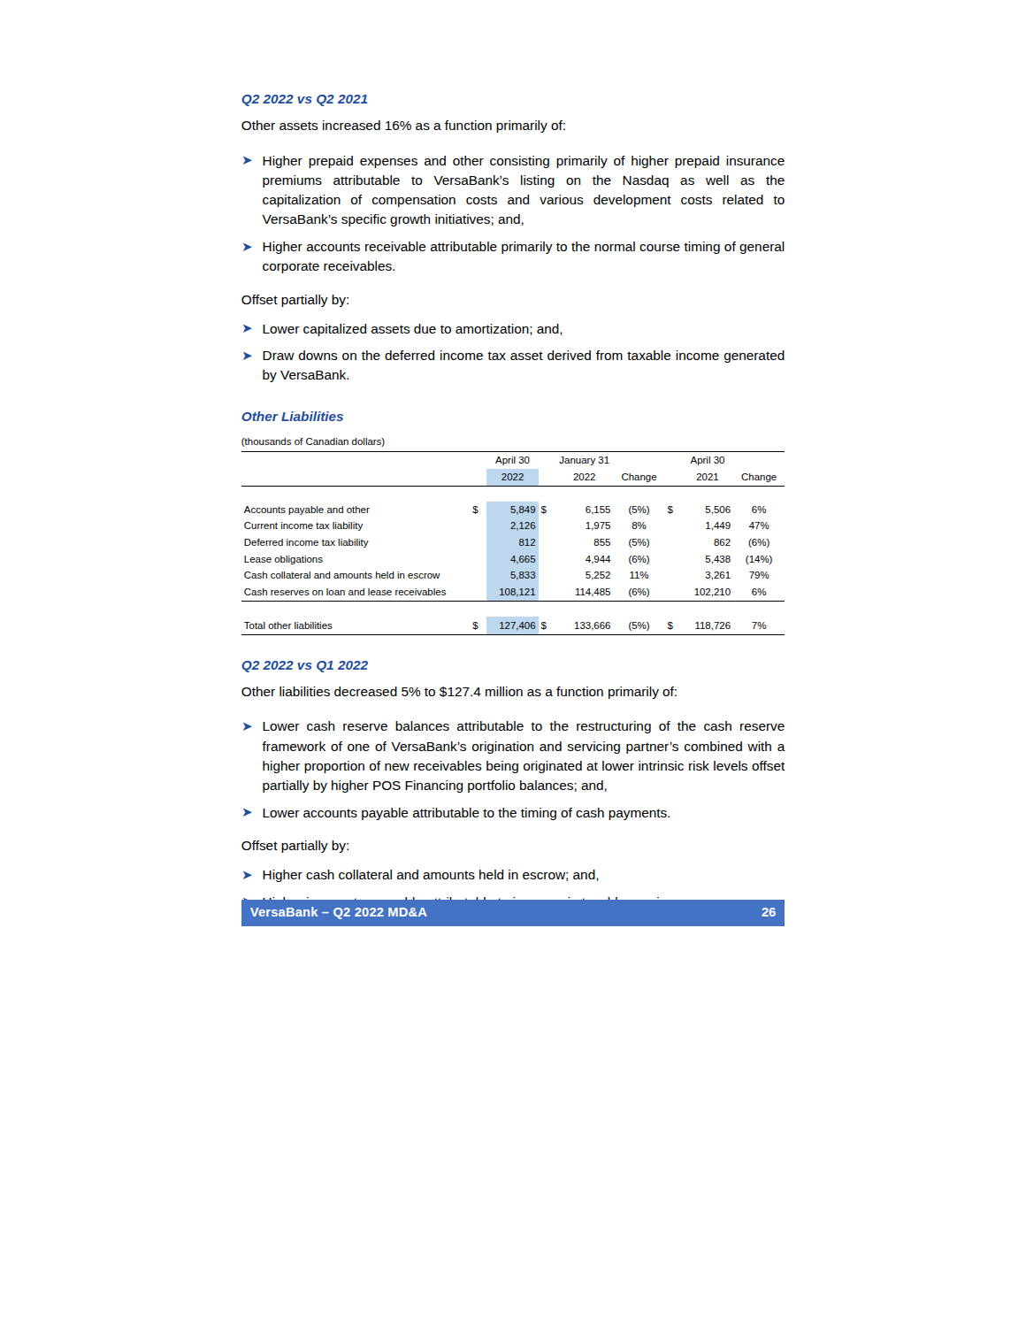Q2 2022 vs Q2 2021
Other assets increased 16% as a function primarily of:
Higher prepaid expenses and other consisting primarily of higher prepaid insurance premiums attributable to VersaBank’s listing on the Nasdaq as well as the capitalization of compensation costs and various development costs related to VersaBank’s specific growth initiatives; and,
Higher accounts receivable attributable primarily to the normal course timing of general corporate receivables.
Offset partially by:
Lower capitalized assets due to amortization; and,
Draw downs on the deferred income tax asset derived from taxable income generated by VersaBank.
Other Liabilities
(thousands of Canadian dollars)
| | | April 30 | | January 31 | | | April 30 | |
| --- | --- | --- | --- | --- | --- | --- | --- | --- |
| | | 2022 | | 2022 | Change | | 2021 | Change |
| Accounts payable and other | $ | 5,849 | $ | 6,155 | (5%) | $ | 5,506 | 6% |
| Current income tax liability | | 2,126 | | 1,975 | 8% | | 1,449 | 47% |
| Deferred income tax liability | | 812 | | 855 | (5%) | | 862 | (6%) |
| Lease obligations | | 4,665 | | 4,944 | (6%) | | 5,438 | (14%) |
| Cash collateral and amounts held in escrow | | 5,833 | | 5,252 | 11% | | 3,261 | 79% |
| Cash reserves on loan and lease receivables | | 108,121 | | 114,485 | (6%) | | 102,210 | 6% |
| Total other liabilities | $ | 127,406 | $ | 133,666 | (5%) | $ | 118,726 | 7% |
Q2 2022 vs Q1 2022
Other liabilities decreased 5% to $127.4 million as a function primarily of:
Lower cash reserve balances attributable to the restructuring of the cash reserve framework of one of VersaBank’s origination and servicing partner’s combined with a higher proportion of new receivables being originated at lower intrinsic risk levels offset partially by higher POS Financing portfolio balances; and,
Lower accounts payable attributable to the timing of cash payments.
Offset partially by:
Higher cash collateral and amounts held in escrow; and,
Higher income tax payable attributable to increase in taxable earnings.
VersaBank – Q2 2022 MD&A 26